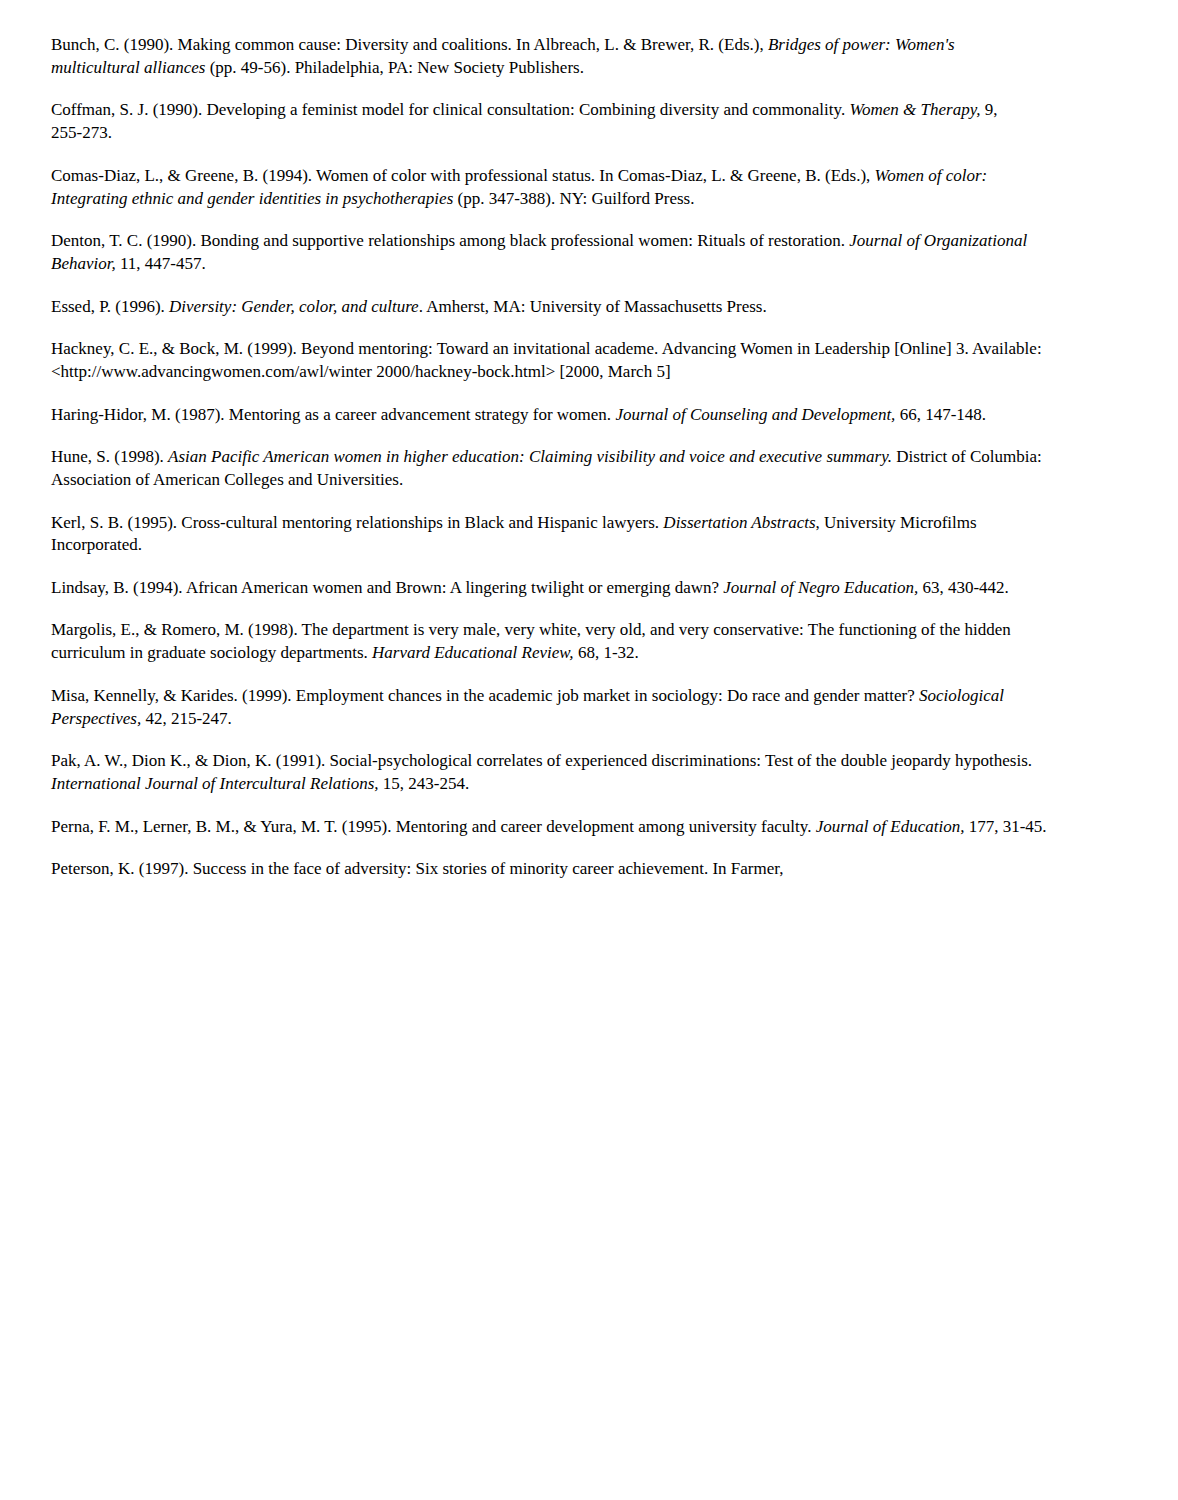Bunch, C. (1990). Making common cause: Diversity and coalitions. In Albreach, L. & Brewer, R. (Eds.), Bridges of power: Women's
multicultural alliances (pp. 49-56). Philadelphia, PA: New Society Publishers.
Coffman, S. J. (1990). Developing a feminist model for clinical consultation: Combining diversity and commonality. Women & Therapy, 9,
255-273.
Comas-Diaz, L., & Greene, B. (1994). Women of color with professional status. In Comas-Diaz, L. & Greene, B. (Eds.), Women of color:
Integrating ethnic and gender identities in psychotherapies (pp. 347-388). NY: Guilford Press.
Denton, T. C. (1990). Bonding and supportive relationships among black professional women: Rituals of restoration. Journal of Organizational
Behavior, 11, 447-457.
Essed, P. (1996). Diversity: Gender, color, and culture. Amherst, MA: University of Massachusetts Press.
Hackney, C. E., & Bock, M. (1999). Beyond mentoring: Toward an invitational academe. Advancing Women in Leadership [Online] 3. Available:
<http://www.advancingwomen.com/awl/winter 2000/hackney-bock.html> [2000, March 5]
Haring-Hidor, M. (1987). Mentoring as a career advancement strategy for women. Journal of Counseling and Development, 66, 147-148.
Hune, S. (1998). Asian Pacific American women in higher education: Claiming visibility and voice and executive summary. District of Columbia:
Association of American Colleges and Universities.
Kerl, S. B. (1995). Cross-cultural mentoring relationships in Black and Hispanic lawyers. Dissertation Abstracts, University Microfilms
Incorporated.
Lindsay, B. (1994). African American women and Brown: A lingering twilight or emerging dawn? Journal of Negro Education, 63, 430-442.
Margolis, E., & Romero, M. (1998). The department is very male, very white, very old, and very conservative: The functioning of the hidden
curriculum in graduate sociology departments. Harvard Educational Review, 68, 1-32.
Misa, Kennelly, & Karides. (1999). Employment chances in the academic job market in sociology: Do race and gender matter? Sociological
Perspectives, 42, 215-247.
Pak, A. W., Dion K., & Dion, K. (1991). Social-psychological correlates of experienced discriminations: Test of the double jeopardy hypothesis.
International Journal of Intercultural Relations, 15, 243-254.
Perna, F. M., Lerner, B. M., & Yura, M. T. (1995). Mentoring and career development among university faculty. Journal of Education, 177, 31-45.
Peterson, K. (1997). Success in the face of adversity: Six stories of minority career achievement. In Farmer,